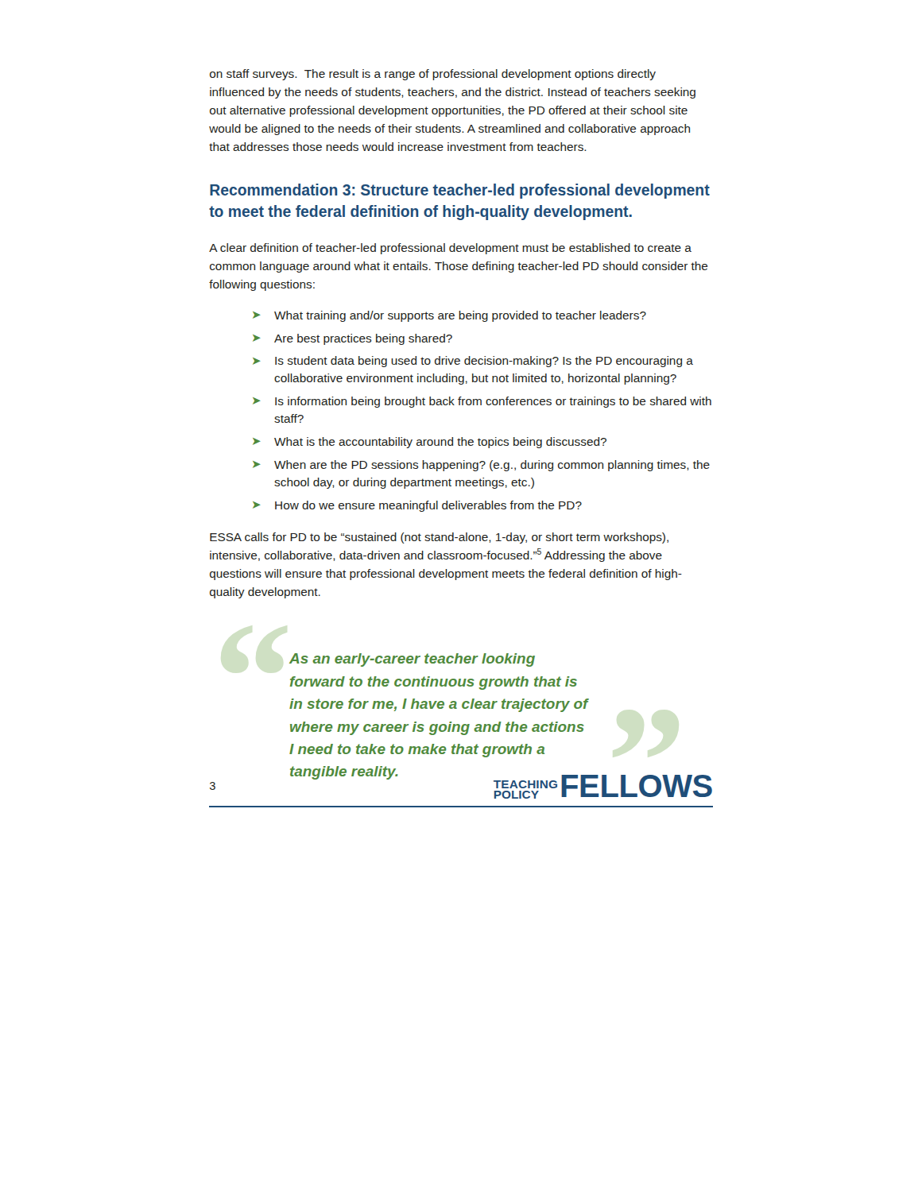on staff surveys. The result is a range of professional development options directly influenced by the needs of students, teachers, and the district. Instead of teachers seeking out alternative professional development opportunities, the PD offered at their school site would be aligned to the needs of their students. A streamlined and collaborative approach that addresses those needs would increase investment from teachers.
Recommendation 3: Structure teacher-led professional development to meet the federal definition of high-quality development.
A clear definition of teacher-led professional development must be established to create a common language around what it entails. Those defining teacher-led PD should consider the following questions:
What training and/or supports are being provided to teacher leaders?
Are best practices being shared?
Is student data being used to drive decision-making? Is the PD encouraging a collaborative environment including, but not limited to, horizontal planning?
Is information being brought back from conferences or trainings to be shared with staff?
What is the accountability around the topics being discussed?
When are the PD sessions happening? (e.g., during common planning times, the school day, or during department meetings, etc.)
How do we ensure meaningful deliverables from the PD?
ESSA calls for PD to be “sustained (not stand-alone, 1-day, or short term workshops), intensive, collaborative, data-driven and classroom-focused.”5 Addressing the above questions will ensure that professional development meets the federal definition of high-quality development.
“ ”
As an early-career teacher looking forward to the continuous growth that is in store for me, I have a clear trajectory of where my career is going and the actions I need to take to make that growth a tangible reality.
3
TEACHING POLICY FELLOWS